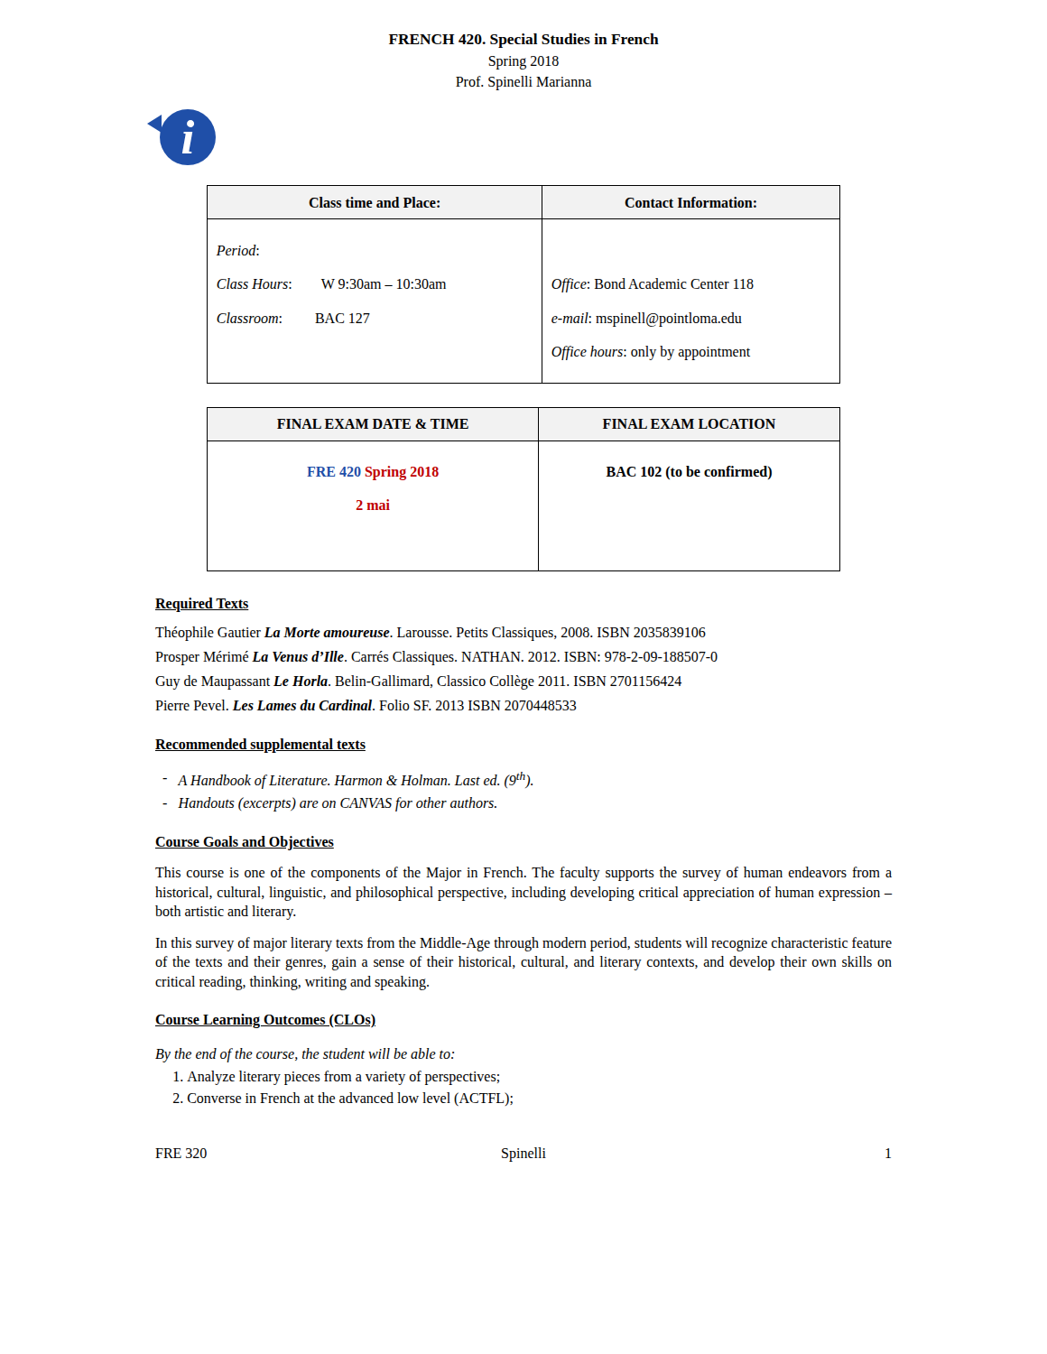FRENCH 420. Special Studies in French
Spring 2018
Prof. Spinelli Marianna
i
| Class time and Place: | Contact Information: |
| --- | --- |
| Period : Class Hours : W 9:30am – 10:30am Classroom : BAC 127 | Office : Bond Academic Center 118 e-mail : mspinell@pointloma.edu Office hours : only by appointment |
| FINAL EXAM DATE & TIME | FINAL EXAM LOCATION |
| --- | --- |
| FRE 420 Spring 2018 2 mai | BAC 102 (to be confirmed) |
Required Texts
Théophile Gautier La Morte amoureuse. Larousse. Petits Classiques, 2008. ISBN 2035839106
Prosper Mérimé La Venus d’Ille. Carrés Classiques. NATHAN. 2012. ISBN: 978-2-09-188507-0
Guy de Maupassant Le Horla. Belin-Gallimard, Classico Collège 2011. ISBN 2701156424
Pierre Pevel. Les Lames du Cardinal. Folio SF. 2013 ISBN 2070448533
Recommended supplemental texts
A Handbook of Literature. Harmon & Holman. Last ed. (9th).
Handouts (excerpts) are on CANVAS for other authors.
Course Goals and Objectives
This course is one of the components of the Major in French. The faculty supports the survey of human endeavors from a historical, cultural, linguistic, and philosophical perspective, including developing critical appreciation of human expression – both artistic and literary.
In this survey of major literary texts from the Middle-Age through modern period, students will recognize characteristic feature of the texts and their genres, gain a sense of their historical, cultural, and literary contexts, and develop their own skills on critical reading, thinking, writing and speaking.
Course Learning Outcomes (CLOs)
By the end of the course, the student will be able to:
Analyze literary pieces from a variety of perspectives;
Converse in French at the advanced low level (ACTFL);
FRE 320
Spinelli
1